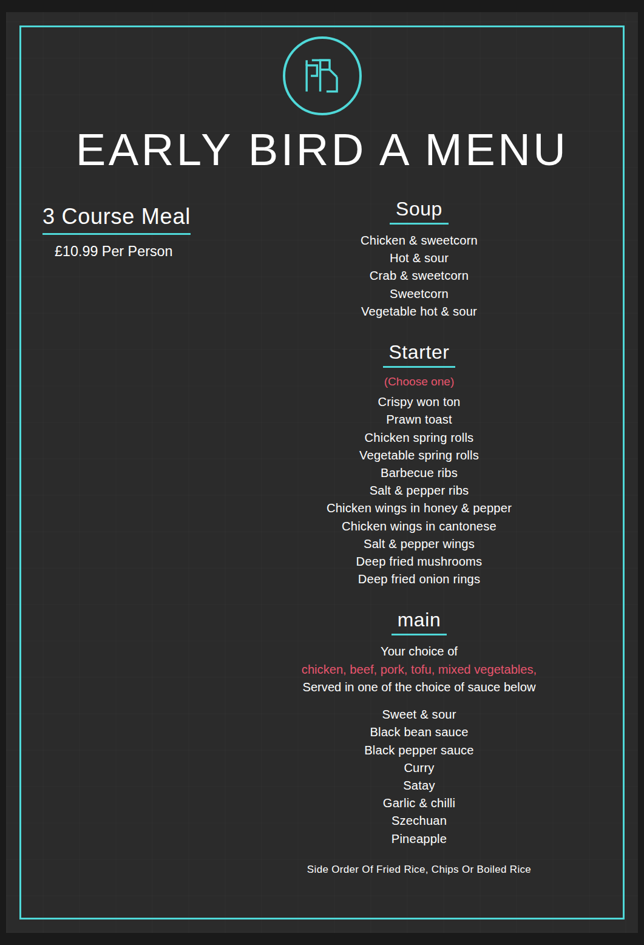Early Bird A Menu
3 Course Meal
£10.99 Per Person
Soup
Chicken & sweetcorn
Hot & sour
Crab & sweetcorn
Sweetcorn
Vegetable hot & sour
Starter
(Choose one)
Crispy won ton
Prawn toast
Chicken spring rolls
Vegetable spring rolls
Barbecue ribs
Salt & pepper ribs
Chicken wings in honey & pepper
Chicken wings in cantonese
Salt & pepper wings
Deep fried mushrooms
Deep fried onion rings
main
Your choice of chicken, beef, pork, tofu, mixed vegetables, Served in one of the choice of sauce below
Sweet & sour
Black bean sauce
Black pepper sauce
Curry
Satay
Garlic & chilli
Szechuan
Pineapple
Side Order Of Fried Rice, Chips Or Boiled Rice